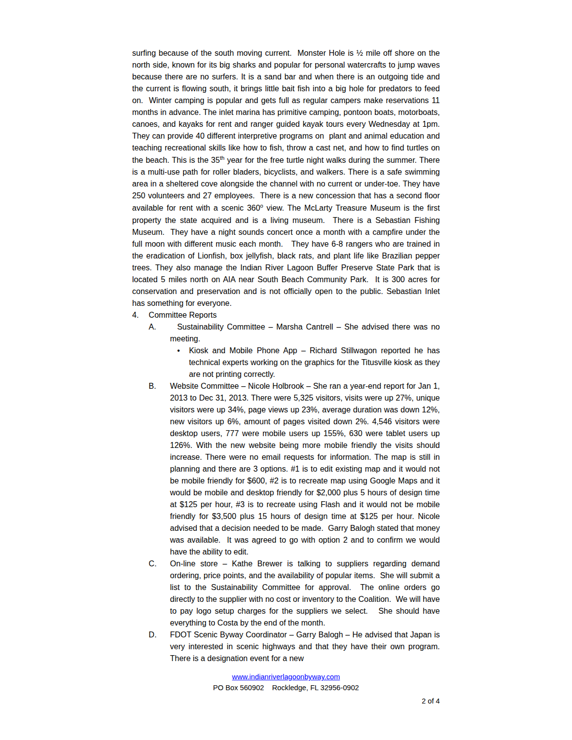surfing because of the south moving current. Monster Hole is ½ mile off shore on the north side, known for its big sharks and popular for personal watercrafts to jump waves because there are no surfers. It is a sand bar and when there is an outgoing tide and the current is flowing south, it brings little bait fish into a big hole for predators to feed on. Winter camping is popular and gets full as regular campers make reservations 11 months in advance. The inlet marina has primitive camping, pontoon boats, motorboats, canoes, and kayaks for rent and ranger guided kayak tours every Wednesday at 1pm. They can provide 40 different interpretive programs on plant and animal education and teaching recreational skills like how to fish, throw a cast net, and how to find turtles on the beach. This is the 35th year for the free turtle night walks during the summer. There is a multi-use path for roller bladers, bicyclists, and walkers. There is a safe swimming area in a sheltered cove alongside the channel with no current or under-toe. They have 250 volunteers and 27 employees. There is a new concession that has a second floor available for rent with a scenic 360o view. The McLarty Treasure Museum is the first property the state acquired and is a living museum. There is a Sebastian Fishing Museum. They have a night sounds concert once a month with a campfire under the full moon with different music each month. They have 6-8 rangers who are trained in the eradication of Lionfish, box jellyfish, black rats, and plant life like Brazilian pepper trees. They also manage the Indian River Lagoon Buffer Preserve State Park that is located 5 miles north on AIA near South Beach Community Park. It is 300 acres for conservation and preservation and is not officially open to the public. Sebastian Inlet has something for everyone.
Committee Reports
Sustainability Committee – Marsha Cantrell – She advised there was no meeting.
Kiosk and Mobile Phone App – Richard Stillwagon reported he has technical experts working on the graphics for the Titusville kiosk as they are not printing correctly.
Website Committee – Nicole Holbrook – She ran a year-end report for Jan 1, 2013 to Dec 31, 2013. There were 5,325 visitors, visits were up 27%, unique visitors were up 34%, page views up 23%, average duration was down 12%, new visitors up 6%, amount of pages visited down 2%. 4,546 visitors were desktop users, 777 were mobile users up 155%, 630 were tablet users up 126%. With the new website being more mobile friendly the visits should increase. There were no email requests for information. The map is still in planning and there are 3 options. #1 is to edit existing map and it would not be mobile friendly for $600, #2 is to recreate map using Google Maps and it would be mobile and desktop friendly for $2,000 plus 5 hours of design time at $125 per hour, #3 is to recreate using Flash and it would not be mobile friendly for $3,500 plus 15 hours of design time at $125 per hour. Nicole advised that a decision needed to be made. Garry Balogh stated that money was available. It was agreed to go with option 2 and to confirm we would have the ability to edit.
On-line store – Kathe Brewer is talking to suppliers regarding demand ordering, price points, and the availability of popular items. She will submit a list to the Sustainability Committee for approval. The online orders go directly to the supplier with no cost or inventory to the Coalition. We will have to pay logo setup charges for the suppliers we select. She should have everything to Costa by the end of the month.
FDOT Scenic Byway Coordinator – Garry Balogh – He advised that Japan is very interested in scenic highways and that they have their own program. There is a designation event for a new
www.indianriverlagoonbyway.com
PO Box 560902 Rockledge, FL 32956-0902
2 of 4